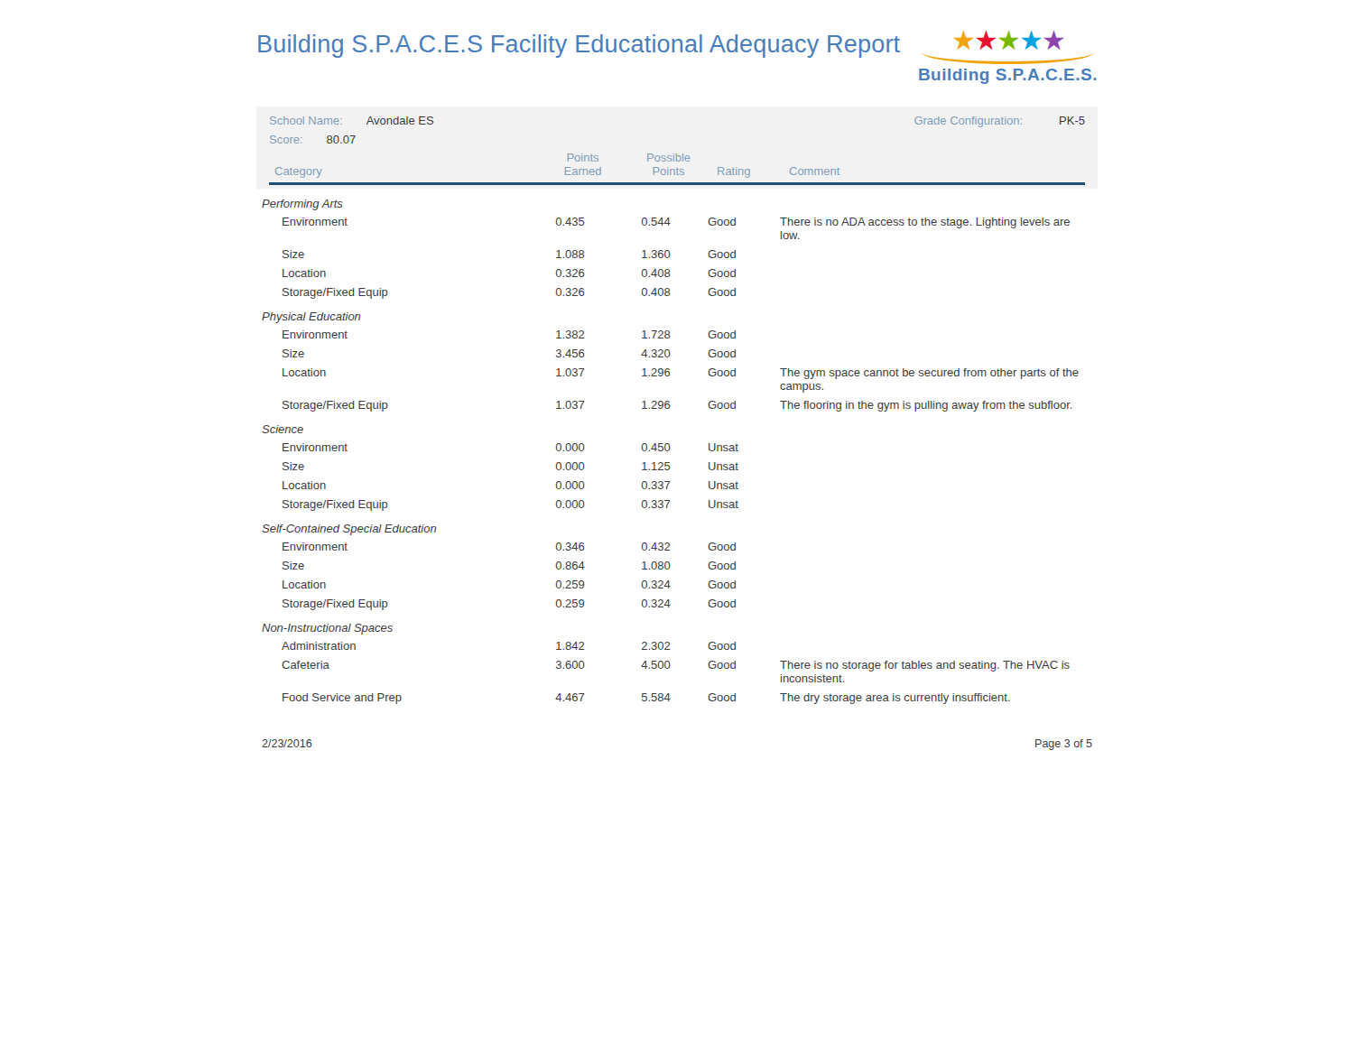Building S.P.A.C.E.S Facility Educational Adequacy Report
★★★★★
Building S.P.A.C.E.S.
School Name: Avondale ES
Score: 80.07
Grade Configuration: PK-5
| Category | Points Earned | Possible Points | Rating | Comment |
| --- | --- | --- | --- | --- |
| Performing Arts |
| Environment | 0.435 | 0.544 | Good | There is no ADA access to the stage. Lighting levels are low. |
| Size | 1.088 | 1.360 | Good | |
| Location | 0.326 | 0.408 | Good | |
| Storage/Fixed Equip | 0.326 | 0.408 | Good | |
| Physical Education |
| Environment | 1.382 | 1.728 | Good | |
| Size | 3.456 | 4.320 | Good | |
| Location | 1.037 | 1.296 | Good | The gym space cannot be secured from other parts of the campus. |
| Storage/Fixed Equip | 1.037 | 1.296 | Good | The flooring in the gym is pulling away from the subfloor. |
| Science |
| Environment | 0.000 | 0.450 | Unsat | |
| Size | 0.000 | 1.125 | Unsat | |
| Location | 0.000 | 0.337 | Unsat | |
| Storage/Fixed Equip | 0.000 | 0.337 | Unsat | |
| Self-Contained Special Education |
| Environment | 0.346 | 0.432 | Good | |
| Size | 0.864 | 1.080 | Good | |
| Location | 0.259 | 0.324 | Good | |
| Storage/Fixed Equip | 0.259 | 0.324 | Good | |
| Non-Instructional Spaces |
| Administration | 1.842 | 2.302 | Good | |
| Cafeteria | 3.600 | 4.500 | Good | There is no storage for tables and seating. The HVAC is inconsistent. |
| Food Service and Prep | 4.467 | 5.584 | Good | The dry storage area is currently insufficient. |
2/23/2016
Page 3 of 5